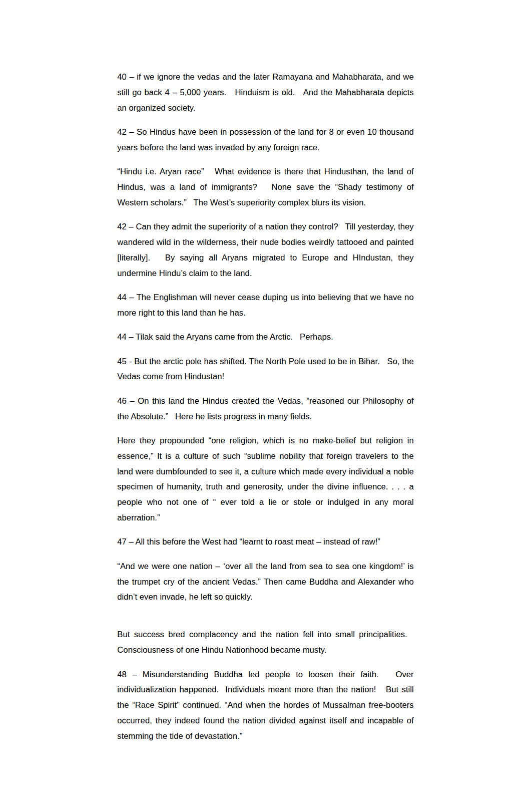40 – if we ignore the vedas and the later Ramayana and Mahabharata, and we still go back 4 – 5,000 years. Hinduism is old. And the Mahabharata depicts an organized society.
42 – So Hindus have been in possession of the land for 8 or even 10 thousand years before the land was invaded by any foreign race.
“Hindu i.e. Aryan race” What evidence is there that Hindusthan, the land of Hindus, was a land of immigrants? None save the “Shady testimony of Western scholars.” The West’s superiority complex blurs its vision.
42 – Can they admit the superiority of a nation they control? Till yesterday, they wandered wild in the wilderness, their nude bodies weirdly tattooed and painted [literally]. By saying all Aryans migrated to Europe and HIndustan, they undermine Hindu’s claim to the land.
44 – The Englishman will never cease duping us into believing that we have no more right to this land than he has.
44 – Tilak said the Aryans came from the Arctic. Perhaps.
45 - But the arctic pole has shifted. The North Pole used to be in Bihar. So, the Vedas come from Hindustan!
46 – On this land the Hindus created the Vedas, “reasoned our Philosophy of the Absolute.” Here he lists progress in many fields.
Here they propounded “one religion, which is no make-belief but religion in essence,” It is a culture of such “sublime nobility that foreign travelers to the land were dumbfounded to see it, a culture which made every individual a noble specimen of humanity, truth and generosity, under the divine influence. . . . a people who not one of “ ever told a lie or stole or indulged in any moral aberration.”
47 – All this before the West had “learnt to roast meat – instead of raw!”
“And we were one nation – ‘over all the land from sea to sea one kingdom!’ is the trumpet cry of the ancient Vedas.” Then came Buddha and Alexander who didn’t even invade, he left so quickly.
But success bred complacency and the nation fell into small principalities. Consciousness of one Hindu Nationhood became musty.
48 – Misunderstanding Buddha led people to loosen their faith. Over individualization happened. Individuals meant more than the nation! But still the “Race Spirit” continued. “And when the hordes of Mussalman free-booters occurred, they indeed found the nation divided against itself and incapable of stemming the tide of devastation.”